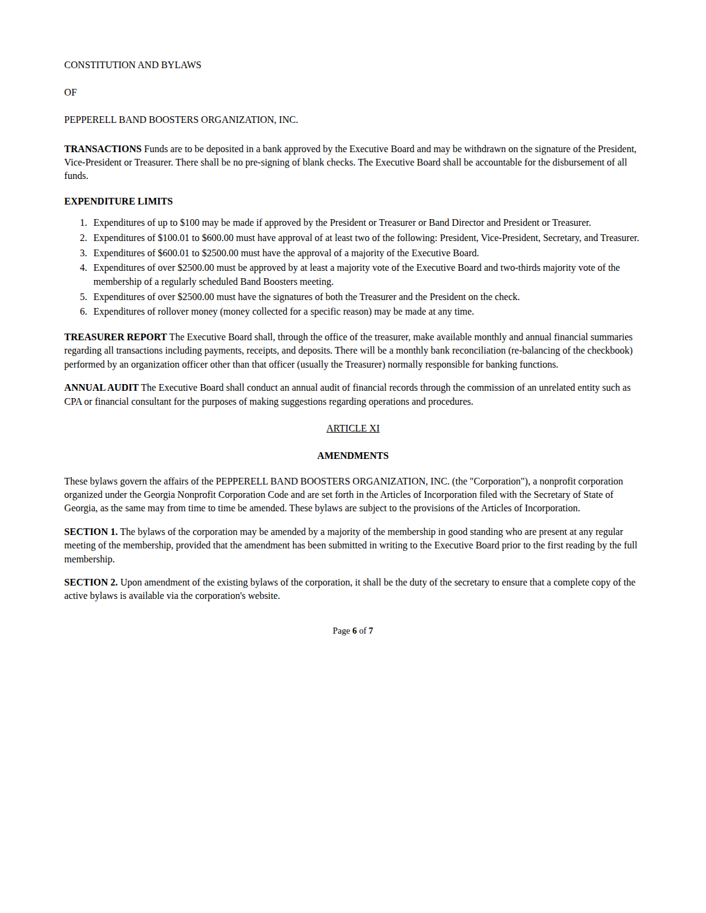CONSTITUTION AND BYLAWS
OF
PEPPERELL BAND BOOSTERS ORGANIZATION, INC.
TRANSACTIONS Funds are to be deposited in a bank approved by the Executive Board and may be withdrawn on the signature of the President, Vice-President or Treasurer. There shall be no pre-signing of blank checks. The Executive Board shall be accountable for the disbursement of all funds.
EXPENDITURE LIMITS
Expenditures of up to $100 may be made if approved by the President or Treasurer or Band Director and President or Treasurer.
Expenditures of $100.01 to $600.00 must have approval of at least two of the following: President, Vice-President, Secretary, and Treasurer.
Expenditures of $600.01 to $2500.00 must have the approval of a majority of the Executive Board.
Expenditures of over $2500.00 must be approved by at least a majority vote of the Executive Board and two-thirds majority vote of the membership of a regularly scheduled Band Boosters meeting.
Expenditures of over $2500.00 must have the signatures of both the Treasurer and the President on the check.
Expenditures of rollover money (money collected for a specific reason) may be made at any time.
TREASURER REPORT The Executive Board shall, through the office of the treasurer, make available monthly and annual financial summaries regarding all transactions including payments, receipts, and deposits. There will be a monthly bank reconciliation (re-balancing of the checkbook) performed by an organization officer other than that officer (usually the Treasurer) normally responsible for banking functions.
ANNUAL AUDIT The Executive Board shall conduct an annual audit of financial records through the commission of an unrelated entity such as CPA or financial consultant for the purposes of making suggestions regarding operations and procedures.
ARTICLE XI
AMENDMENTS
These bylaws govern the affairs of the PEPPERELL BAND BOOSTERS ORGANIZATION, INC. (the "Corporation"), a nonprofit corporation organized under the Georgia Nonprofit Corporation Code and are set forth in the Articles of Incorporation filed with the Secretary of State of Georgia, as the same may from time to time be amended. These bylaws are subject to the provisions of the Articles of Incorporation.
SECTION 1. The bylaws of the corporation may be amended by a majority of the membership in good standing who are present at any regular meeting of the membership, provided that the amendment has been submitted in writing to the Executive Board prior to the first reading by the full membership.
SECTION 2. Upon amendment of the existing bylaws of the corporation, it shall be the duty of the secretary to ensure that a complete copy of the active bylaws is available via the corporation's website.
Page 6 of 7